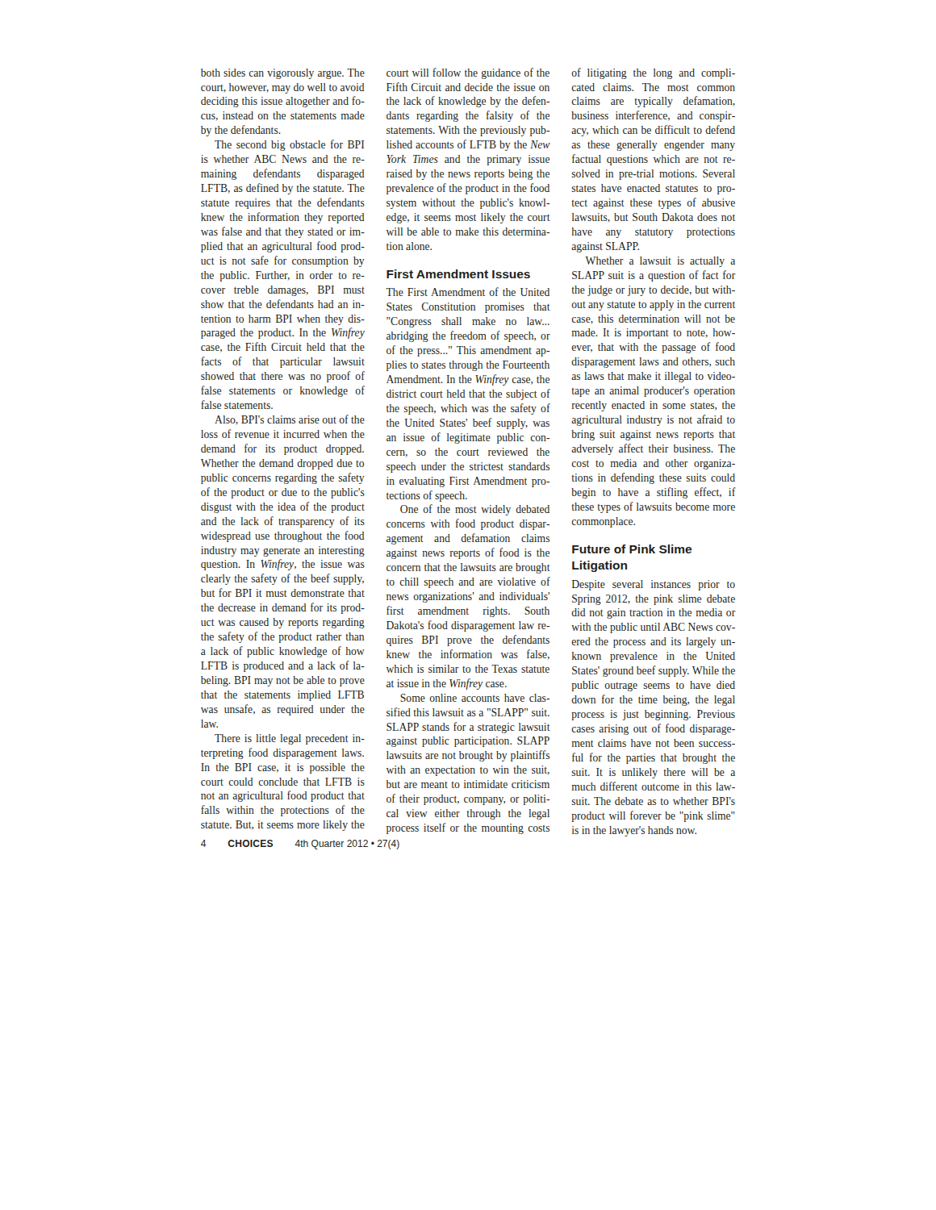both sides can vigorously argue. The court, however, may do well to avoid deciding this issue altogether and focus, instead on the statements made by the defendants.
The second big obstacle for BPI is whether ABC News and the remaining defendants disparaged LFTB, as defined by the statute. The statute requires that the defendants knew the information they reported was false and that they stated or implied that an agricultural food product is not safe for consumption by the public. Further, in order to recover treble damages, BPI must show that the defendants had an intention to harm BPI when they disparaged the product. In the Winfrey case, the Fifth Circuit held that the facts of that particular lawsuit showed that there was no proof of false statements or knowledge of false statements.
Also, BPI's claims arise out of the loss of revenue it incurred when the demand for its product dropped. Whether the demand dropped due to public concerns regarding the safety of the product or due to the public's disgust with the idea of the product and the lack of transparency of its widespread use throughout the food industry may generate an interesting question. In Winfrey, the issue was clearly the safety of the beef supply, but for BPI it must demonstrate that the decrease in demand for its product was caused by reports regarding the safety of the product rather than a lack of public knowledge of how LFTB is produced and a lack of labeling. BPI may not be able to prove that the statements implied LFTB was unsafe, as required under the law.
There is little legal precedent interpreting food disparagement laws. In the BPI case, it is possible the court could conclude that LFTB is not an agricultural food product that falls within the protections of the statute. But, it seems more likely the court will follow the guidance of the Fifth Circuit and decide the issue on the lack of knowledge by the defendants regarding the falsity of the statements. With the previously published accounts of LFTB by the New York Times and the primary issue raised by the news reports being the prevalence of the product in the food system without the public's knowledge, it seems most likely the court will be able to make this determination alone.
First Amendment Issues
The First Amendment of the United States Constitution promises that "Congress shall make no law... abridging the freedom of speech, or of the press..." This amendment applies to states through the Fourteenth Amendment. In the Winfrey case, the district court held that the subject of the speech, which was the safety of the United States' beef supply, was an issue of legitimate public concern, so the court reviewed the speech under the strictest standards in evaluating First Amendment protections of speech.
One of the most widely debated concerns with food product disparagement and defamation claims against news reports of food is the concern that the lawsuits are brought to chill speech and are violative of news organizations' and individuals' first amendment rights. South Dakota's food disparagement law requires BPI prove the defendants knew the information was false, which is similar to the Texas statute at issue in the Winfrey case.
Some online accounts have classified this lawsuit as a "SLAPP" suit. SLAPP stands for a strategic lawsuit against public participation. SLAPP lawsuits are not brought by plaintiffs with an expectation to win the suit, but are meant to intimidate criticism of their product, company, or political view either through the legal process itself or the mounting costs of litigating the long and complicated claims. The most common claims are typically defamation, business interference, and conspiracy, which can be difficult to defend as these generally engender many factual questions which are not resolved in pre-trial motions. Several states have enacted statutes to protect against these types of abusive lawsuits, but South Dakota does not have any statutory protections against SLAPP.
Whether a lawsuit is actually a SLAPP suit is a question of fact for the judge or jury to decide, but without any statute to apply in the current case, this determination will not be made. It is important to note, however, that with the passage of food disparagement laws and others, such as laws that make it illegal to videotape an animal producer's operation recently enacted in some states, the agricultural industry is not afraid to bring suit against news reports that adversely affect their business. The cost to media and other organizations in defending these suits could begin to have a stifling effect, if these types of lawsuits become more commonplace.
Future of Pink Slime Litigation
Despite several instances prior to Spring 2012, the pink slime debate did not gain traction in the media or with the public until ABC News covered the process and its largely unknown prevalence in the United States' ground beef supply. While the public outrage seems to have died down for the time being, the legal process is just beginning. Previous cases arising out of food disparagement claims have not been successful for the parties that brought the suit. It is unlikely there will be a much different outcome in this lawsuit. The debate as to whether BPI's product will forever be "pink slime" is in the lawyer's hands now.
4 CHOICES 4th Quarter 2012 • 27(4)